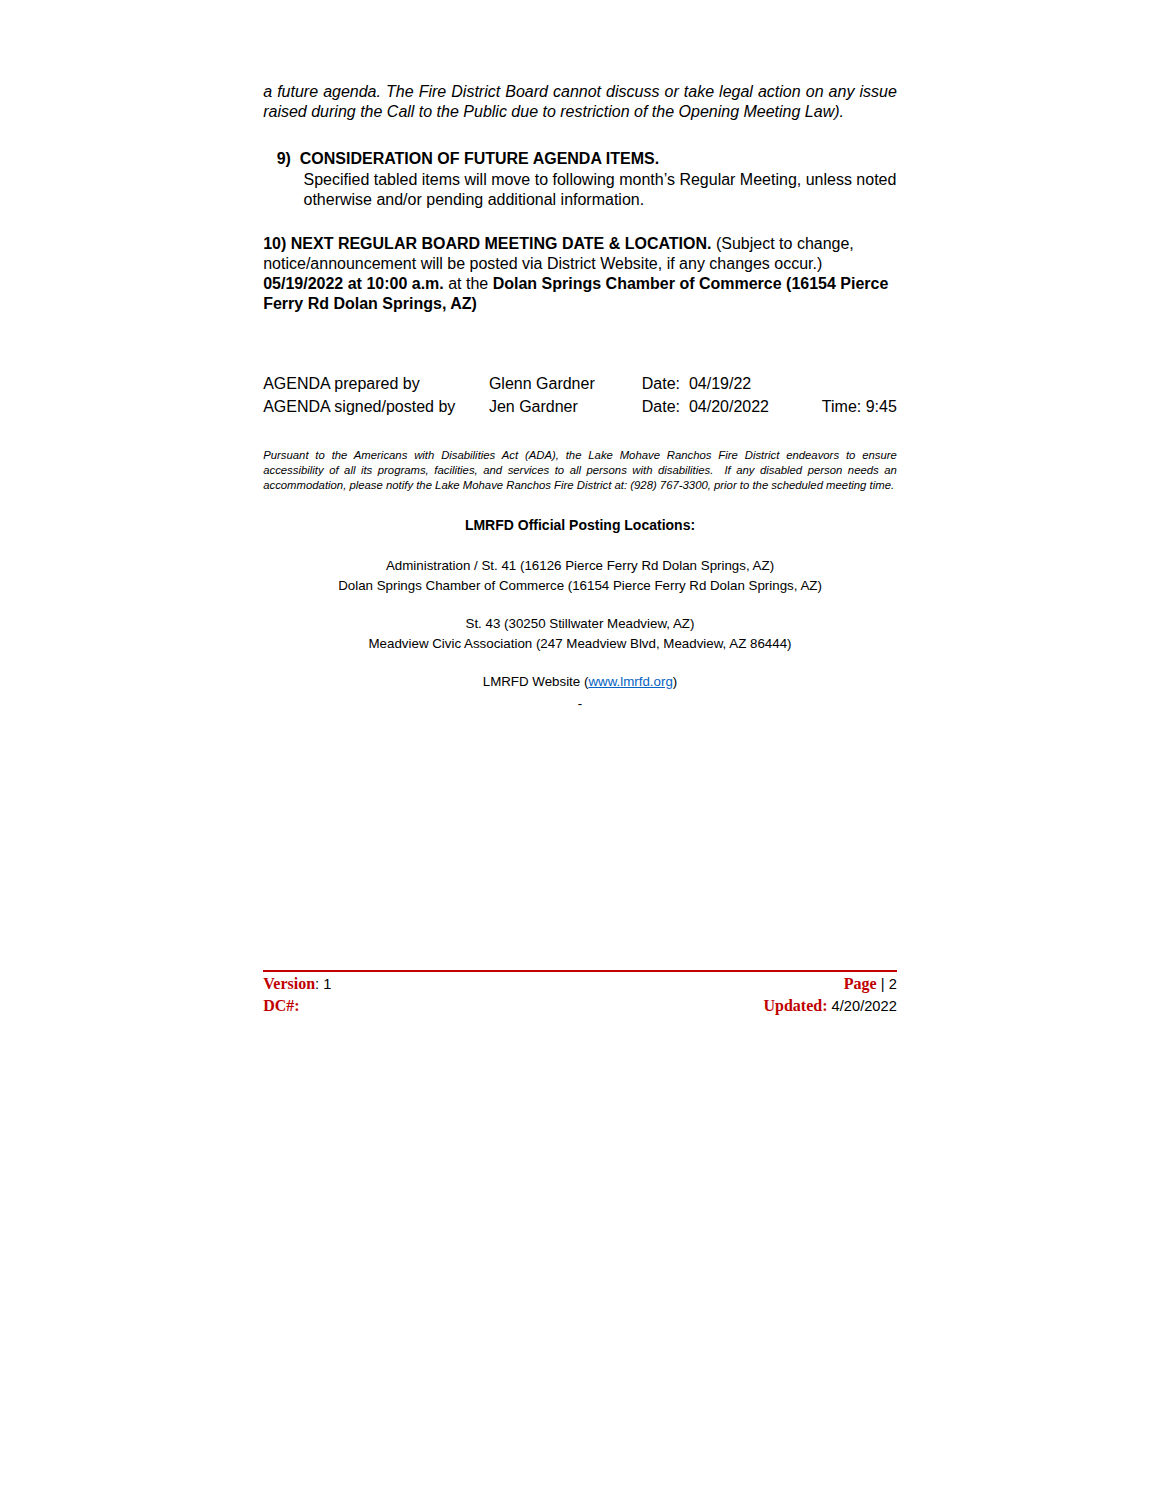a future agenda. The Fire District Board cannot discuss or take legal action on any issue raised during the Call to the Public due to restriction of the Opening Meeting Law).
9) CONSIDERATION OF FUTURE AGENDA ITEMS. Specified tabled items will move to following month’s Regular Meeting, unless noted otherwise and/or pending additional information.
10) NEXT REGULAR BOARD MEETING DATE & LOCATION. (Subject to change, notice/announcement will be posted via District Website, if any changes occur.) 05/19/2022 at 10:00 a.m. at the Dolan Springs Chamber of Commerce (16154 Pierce Ferry Rd Dolan Springs, AZ)
| AGENDA prepared by | Glenn Gardner | | Date: 04/19/22 | |
| AGENDA signed/posted by | Jen Gardner | | Date: 04/20/2022 | Time: 9:45 |
Pursuant to the Americans with Disabilities Act (ADA), the Lake Mohave Ranchos Fire District endeavors to ensure accessibility of all its programs, facilities, and services to all persons with disabilities. If any disabled person needs an accommodation, please notify the Lake Mohave Ranchos Fire District at: (928) 767-3300, prior to the scheduled meeting time.
LMRFD Official Posting Locations:
Administration / St. 41 (16126 Pierce Ferry Rd Dolan Springs, AZ)
Dolan Springs Chamber of Commerce (16154 Pierce Ferry Rd Dolan Springs, AZ)
St. 43 (30250 Stillwater Meadview, AZ)
Meadview Civic Association (247 Meadview Blvd, Meadview, AZ 86444)
LMRFD Website (www.lmrfd.org)
‐
Version: 1
Page | 2
DC#:
Updated: 4/20/2022